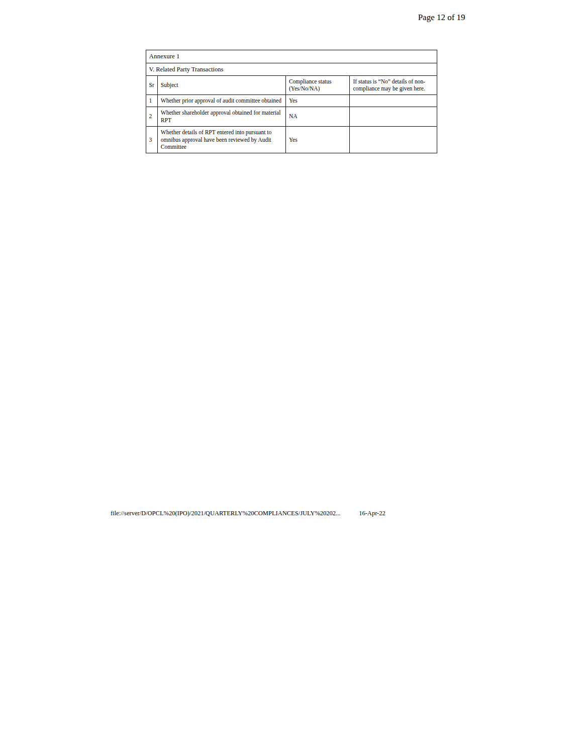Page 12 of 19
| Annexure 1 |
| V. Related Party Transactions |
| Sr | Subject | Compliance status (Yes/No/NA) | If status is “No” details of non-compliance may be given here. |
| 1 | Whether prior approval of audit committee obtained | Yes | |
| 2 | Whether shareholder approval obtained for material RPT | NA | |
| 3 | Whether details of RPT entered into pursuant to omnibus approval have been reviewed by Audit Committee | Yes | |
file://server/D/OPCL%20(IPO)/2021/QUARTERLY%20COMPLIANCES/JULY%20202... 16-Apr-22